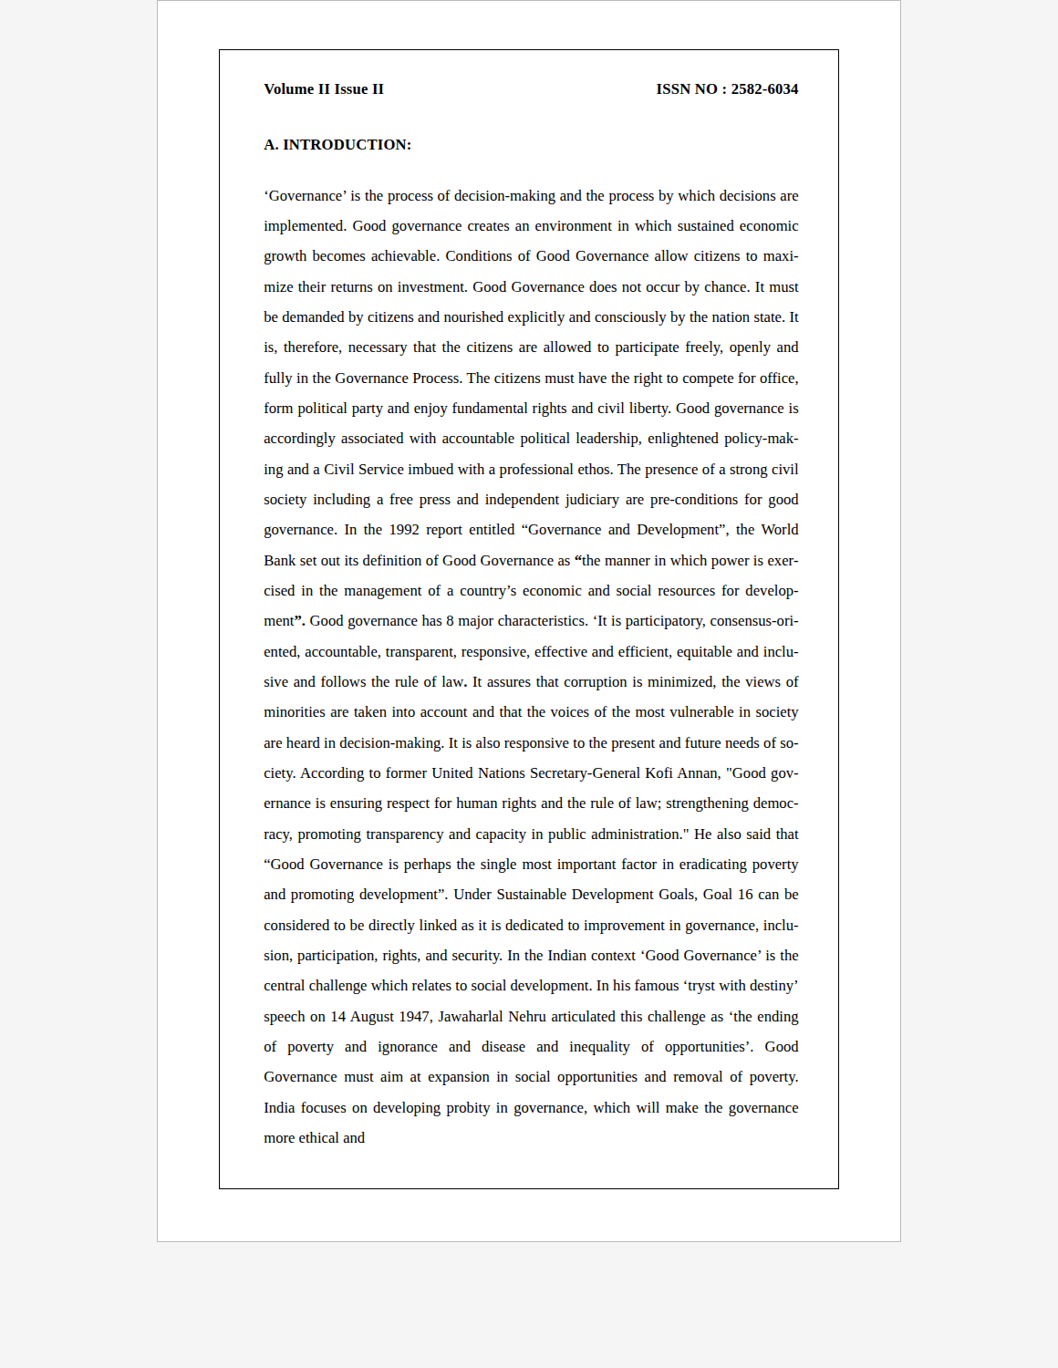Volume II Issue II ISSN NO : 2582-6034
A. INTRODUCTION:
‘Governance’ is the process of decision-making and the process by which decisions are implemented. Good governance creates an environment in which sustained economic growth becomes achievable. Conditions of Good Governance allow citizens to maximize their returns on investment. Good Governance does not occur by chance. It must be demanded by citizens and nourished explicitly and consciously by the nation state. It is, therefore, necessary that the citizens are allowed to participate freely, openly and fully in the Governance Process. The citizens must have the right to compete for office, form political party and enjoy fundamental rights and civil liberty. Good governance is accordingly associated with accountable political leadership, enlightened policy-making and a Civil Service imbued with a professional ethos. The presence of a strong civil society including a free press and independent judiciary are pre-conditions for good governance. In the 1992 report entitled “Governance and Development”, the World Bank set out its definition of Good Governance as “the manner in which power is exercised in the management of a country’s economic and social resources for development”. Good governance has 8 major characteristics. ‘It is participatory, consensus-oriented, accountable, transparent, responsive, effective and efficient, equitable and inclusive and follows the rule of law. It assures that corruption is minimized, the views of minorities are taken into account and that the voices of the most vulnerable in society are heard in decision-making. It is also responsive to the present and future needs of society. According to former United Nations Secretary-General Kofi Annan, "Good governance is ensuring respect for human rights and the rule of law; strengthening democracy, promoting transparency and capacity in public administration." He also said that “Good Governance is perhaps the single most important factor in eradicating poverty and promoting development”. Under Sustainable Development Goals, Goal 16 can be considered to be directly linked as it is dedicated to improvement in governance, inclusion, participation, rights, and security. In the Indian context ‘Good Governance’ is the central challenge which relates to social development. In his famous ‘tryst with destiny’ speech on 14 August 1947, Jawaharlal Nehru articulated this challenge as ‘the ending of poverty and ignorance and disease and inequality of opportunities’. Good Governance must aim at expansion in social opportunities and removal of poverty. India focuses on developing probity in governance, which will make the governance more ethical and